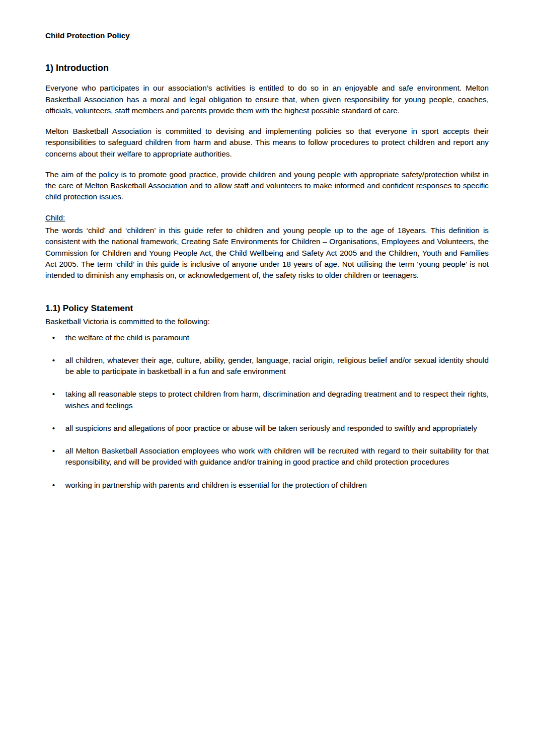Child Protection Policy
1) Introduction
Everyone who participates in our association’s activities is entitled to do so in an enjoyable and safe environment. Melton Basketball Association has a moral and legal obligation to ensure that, when given responsibility for young people, coaches, officials, volunteers, staff members and parents provide them with the highest possible standard of care.
Melton Basketball Association is committed to devising and implementing policies so that everyone in sport accepts their responsibilities to safeguard children from harm and abuse. This means to follow procedures to protect children and report any concerns about their welfare to appropriate authorities.
The aim of the policy is to promote good practice, provide children and young people with appropriate safety/protection whilst in the care of Melton Basketball Association and to allow staff and volunteers to make informed and confident responses to specific child protection issues.
Child:
The words ‘child’ and ‘children’ in this guide refer to children and young people up to the age of 18years. This definition is consistent with the national framework, Creating Safe Environments for Children – Organisations, Employees and Volunteers, the Commission for Children and Young People Act, the Child Wellbeing and Safety Act 2005 and the Children, Youth and Families Act 2005. The term ‘child’ in this guide is inclusive of anyone under 18 years of age. Not utilising the term ‘young people’ is not intended to diminish any emphasis on, or acknowledgement of, the safety risks to older children or teenagers.
1.1) Policy Statement
Basketball Victoria is committed to the following:
the welfare of the child is paramount
all children, whatever their age, culture, ability, gender, language, racial origin, religious belief and/or sexual identity should be able to participate in basketball in a fun and safe environment
taking all reasonable steps to protect children from harm, discrimination and degrading treatment and to respect their rights, wishes and feelings
all suspicions and allegations of poor practice or abuse will be taken seriously and responded to swiftly and appropriately
all Melton Basketball Association employees who work with children will be recruited with regard to their suitability for that responsibility, and will be provided with guidance and/or training in good practice and child protection procedures
working in partnership with parents and children is essential for the protection of children